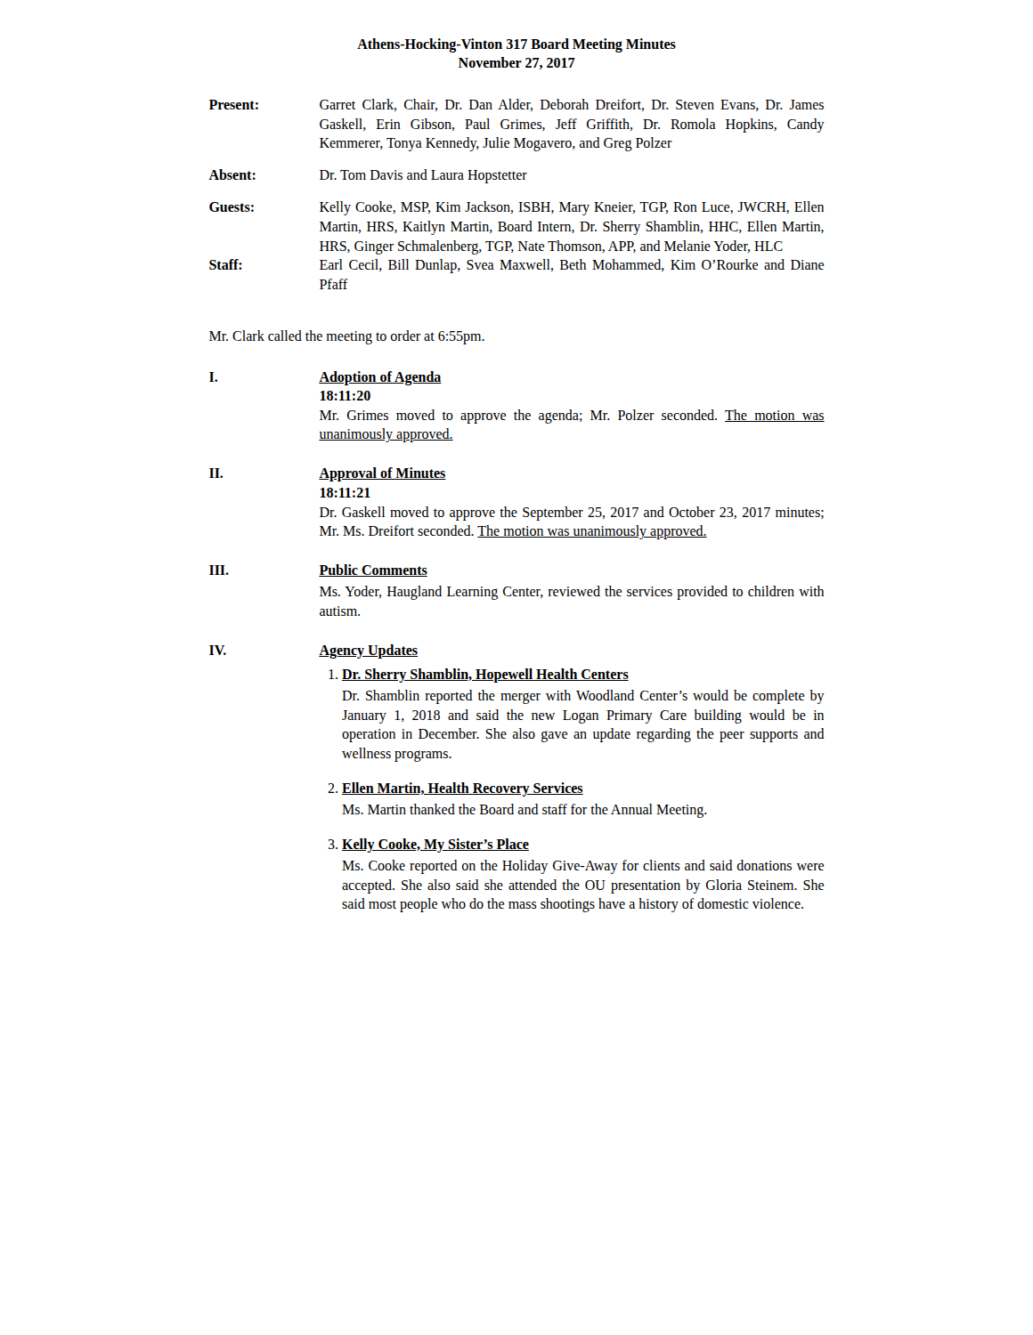Athens-Hocking-Vinton 317 Board Meeting Minutes
November 27, 2017
| Present: | Garret Clark, Chair, Dr. Dan Alder, Deborah Dreifort, Dr. Steven Evans, Dr. James Gaskell, Erin Gibson, Paul Grimes, Jeff Griffith, Dr. Romola Hopkins, Candy Kemmerer, Tonya Kennedy, Julie Mogavero, and Greg Polzer |
| Absent: | Dr. Tom Davis and Laura Hopstetter |
| Guests: | Kelly Cooke, MSP, Kim Jackson, ISBH, Mary Kneier, TGP, Ron Luce, JWCRH, Ellen Martin, HRS, Kaitlyn Martin, Board Intern, Dr. Sherry Shamblin, HHC, Ellen Martin, HRS, Ginger Schmalenberg, TGP, Nate Thomson, APP, and Melanie Yoder, HLC |
| Staff: | Earl Cecil, Bill Dunlap, Svea Maxwell, Beth Mohammed, Kim O’Rourke and Diane Pfaff |
Mr. Clark called the meeting to order at 6:55pm.
| I. | Adoption of Agenda 18:11:20 Mr. Grimes moved to approve the agenda; Mr. Polzer seconded. The motion was unanimously approved. |
| II. | Approval of Minutes 18:11:21 Dr. Gaskell moved to approve the September 25, 2017 and October 23, 2017 minutes; Mr. Ms. Dreifort seconded. The motion was unanimously approved. |
| III. | Public Comments Ms. Yoder, Haugland Learning Center, reviewed the services provided to children with autism. |
| IV. | Agency Updates Dr. Sherry Shamblin, Hopewell Health Centers Dr. Shamblin reported the merger with Woodland Center’s would be complete by January 1, 2018 and said the new Logan Primary Care building would be in operation in December. She also gave an update regarding the peer supports and wellness programs. Ellen Martin, Health Recovery Services Ms. Martin thanked the Board and staff for the Annual Meeting. Kelly Cooke, My Sister’s Place Ms. Cooke reported on the Holiday Give-Away for clients and said donations were accepted. She also said she attended the OU presentation by Gloria Steinem. She said most people who do the mass shootings have a history of domestic violence. |